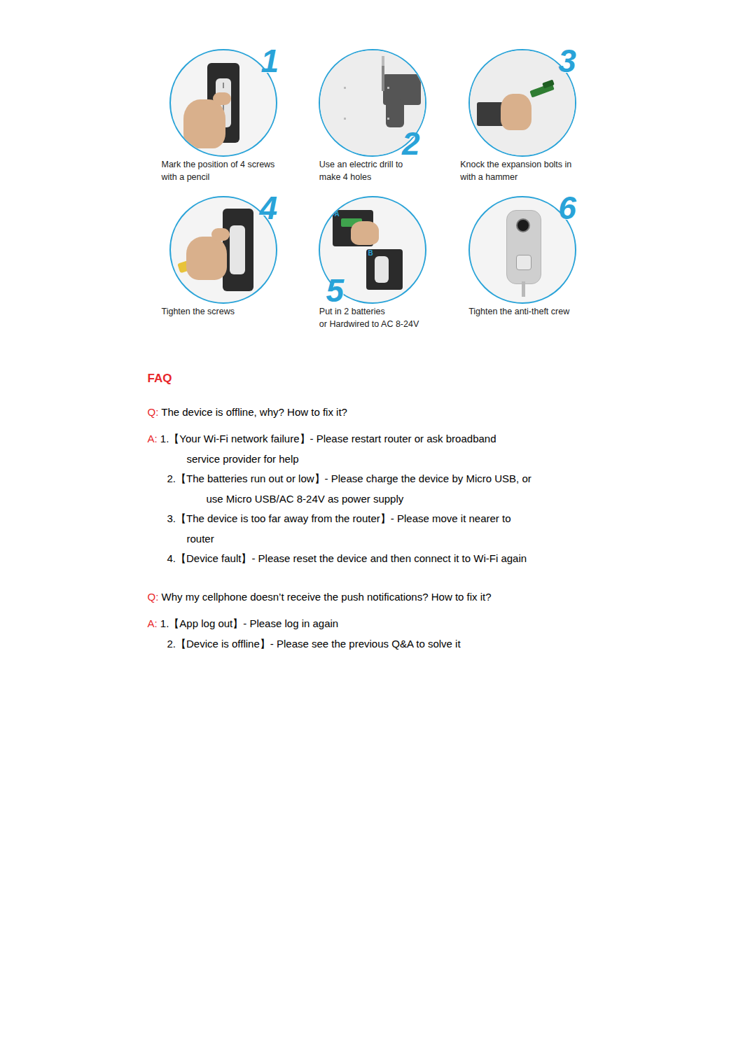| 1 Mark the position of 4 screws with a pencil | 2 Use an electric drill to make 4 holes | 3 Knock the expansion bolts in with a hammer |
| 4 Tighten the screws | A B 5 Put in 2 batteries or Hardwired to AC 8-24V | 6 Tighten the anti-theft crew |
FAQ
Q: The device is offline, why? How to fix it?
A: 1.【Your Wi-Fi network failure】- Please restart router or ask broadband service provider for help
2.【The batteries run out or low】- Please charge the device by Micro USB, or use Micro USB/AC 8-24V as power supply
3.【The device is too far away from the router】- Please move it nearer to router
4.【Device fault】- Please reset the device and then connect it to Wi-Fi again
Q: Why my cellphone doesn’t receive the push notifications? How to fix it?
A: 1.【App log out】- Please log in again
2.【Device is offline】- Please see the previous Q&A to solve it